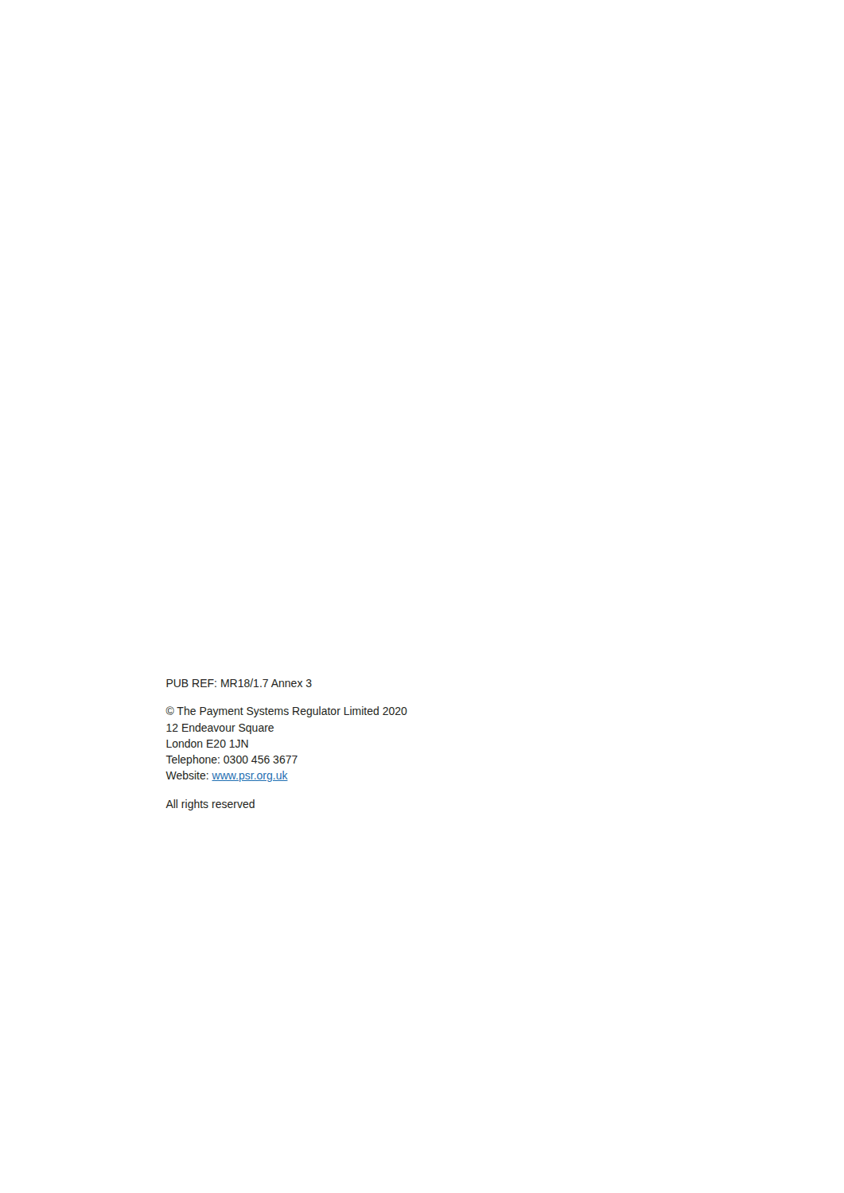PUB REF: MR18/1.7 Annex 3
© The Payment Systems Regulator Limited 2020
12 Endeavour Square
London E20 1JN
Telephone: 0300 456 3677
Website: www.psr.org.uk
All rights reserved